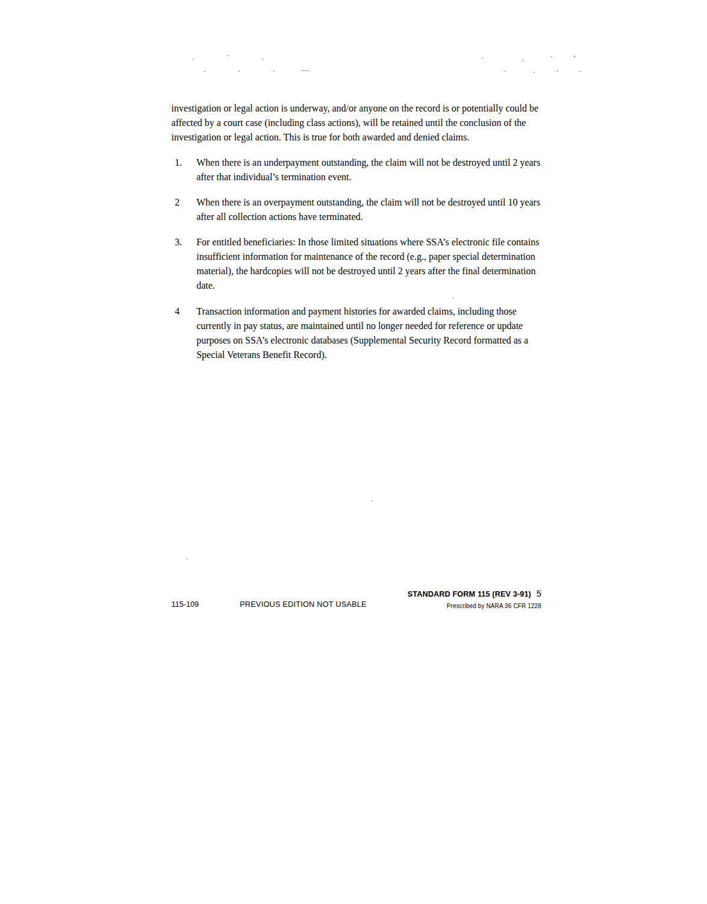· · · · · · — · · · ‘ · · · ·
investigation or legal action is underway, and/or anyone on the record is or potentially could be affected by a court case (including class actions), will be retained until the conclusion of the investigation or legal action. This is true for both awarded and denied claims.
1. When there is an underpayment outstanding, the claim will not be destroyed until 2 years after that individual’s termination event.
2 When there is an overpayment outstanding, the claim will not be destroyed until 10 years after all collection actions have terminated.
3. For entitled beneficiaries: In those limited situations where SSA’s electronic file contains insufficient information for maintenance of the record (e.g., paper special determination material), the hardcopies will not be destroyed until 2 years after the final determination date.
4 Transaction information and payment histories for awarded claims, including those currently in pay status, are maintained until no longer needed for reference or update purposes on SSA’s electronic databases (Supplemental Security Record formatted as a Special Veterans Benefit Record).
·
·
·
115-109
PREVIOUS EDITION NOT USABLE
STANDARD FORM 115 (REV 3-91)5 Prescribed by NARA 36 CFR 1228